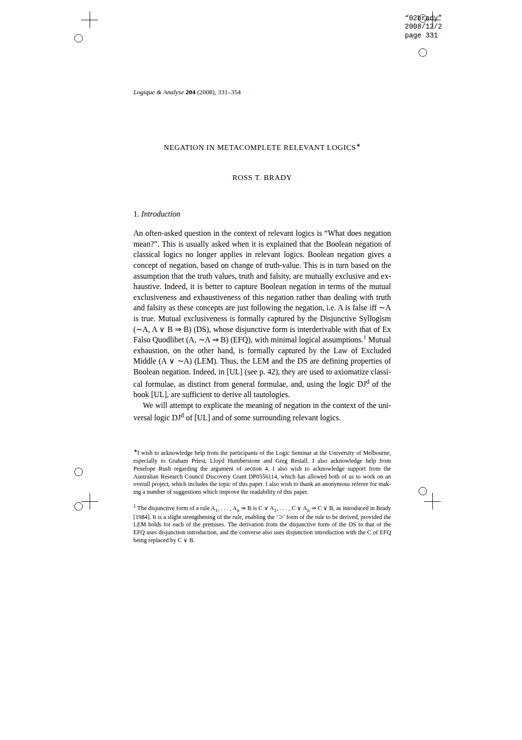“02brady” 2008/12/2 page 331
Logique & Analyse 204 (2008), 331–354
NEGATION IN METACOMPLETE RELEVANT LOGICS∗
ROSS T. BRADY
1. Introduction
An often-asked question in the context of relevant logics is “What does negation mean?”. This is usually asked when it is explained that the Boolean negation of classical logics no longer applies in relevant logics. Boolean negation gives a concept of negation, based on change of truth-value. This is in turn based on the assumption that the truth values, truth and falsity, are mutually exclusive and exhaustive. Indeed, it is better to capture Boolean negation in terms of the mutual exclusiveness and exhaustiveness of this negation rather than dealing with truth and falsity as these concepts are just following the negation, i.e. A is false iff ∼A is true. Mutual exclusiveness is formally captured by the Disjunctive Syllogism (∼A, A ∨ B ⇒ B) (DS), whose disjunctive form is interderivable with that of Ex Falso Quodlibet (A, ∼A ⇒ B) (EFQ), with minimal logical assumptions.1 Mutual exhaustion, on the other hand, is formally captured by the Law of Excluded Middle (A ∨ ∼A) (LEM). Thus, the LEM and the DS are defining properties of Boolean negation. Indeed, in [UL] (see p. 42), they are used to axiomatize classical formulae, as distinct from general formulae, and, using the logic DJd of the book [UL], are sufficient to derive all tautologies.
We will attempt to explicate the meaning of negation in the context of the universal logic DJd of [UL] and of some surrounding relevant logics.
∗I wish to acknowledge help from the participants of the Logic Seminar at the University of Melbourne, especially to Graham Priest, Lloyd Humberstone and Greg Restall. I also acknowledge help from Penelope Rush regarding the argument of section 4. I also wish to acknowledge support from the Australian Research Council Discovery Grant DP0556114, which has allowed both of us to work on an overall project, which includes the topic of this paper. I also wish to thank an anonymous referee for making a number of suggestions which improve the readability of this paper.
1 The disjunctive form of a rule A1, . . . , An ⇒ B is C ∨ A1, . . . , C ∨ An ⇒ C ∨ B, as introduced in Brady [1984]. It is a slight strengthening of the rule, enabling the ‘⊃’ form of the rule to be derived, provided the LEM holds for each of the premises. The derivation from the disjunctive form of the DS to that of the EFQ uses disjunction introduction, and the converse also uses disjunction introduction with the C of EFQ being replaced by C ∨ B.